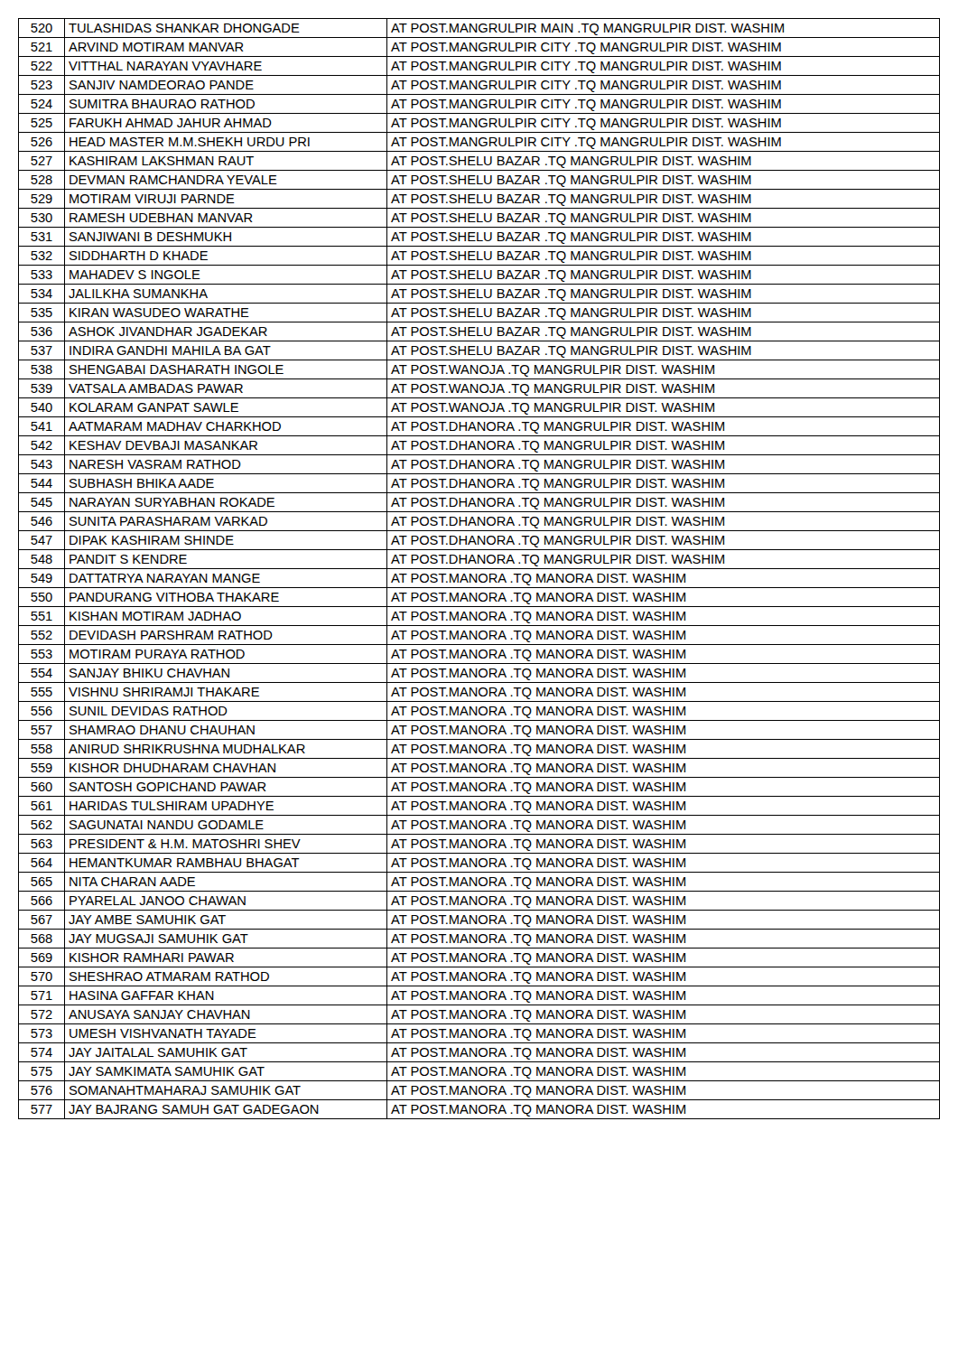| 520 | TULASHIDAS SHANKAR DHONGADE | AT POST.MANGRULPIR MAIN .TQ MANGRULPIR DIST. WASHIM |
| 521 | ARVIND MOTIRAM MANVAR | AT POST.MANGRULPIR CITY .TQ MANGRULPIR DIST. WASHIM |
| 522 | VITTHAL NARAYAN VYAVHARE | AT POST.MANGRULPIR CITY .TQ MANGRULPIR DIST. WASHIM |
| 523 | SANJIV NAMDEORAO PANDE | AT POST.MANGRULPIR CITY .TQ MANGRULPIR DIST. WASHIM |
| 524 | SUMITRA BHAURAO RATHOD | AT POST.MANGRULPIR CITY .TQ MANGRULPIR DIST. WASHIM |
| 525 | FARUKH AHMAD JAHUR AHMAD | AT POST.MANGRULPIR CITY .TQ MANGRULPIR DIST. WASHIM |
| 526 | HEAD MASTER M.M.SHEKH URDU PRI | AT POST.MANGRULPIR CITY .TQ MANGRULPIR DIST. WASHIM |
| 527 | KASHIRAM LAKSHMAN RAUT | AT POST.SHELU BAZAR .TQ MANGRULPIR DIST. WASHIM |
| 528 | DEVMAN RAMCHANDRA YEVALE | AT POST.SHELU BAZAR .TQ MANGRULPIR DIST. WASHIM |
| 529 | MOTIRAM VIRUJI PARNDE | AT POST.SHELU BAZAR .TQ MANGRULPIR DIST. WASHIM |
| 530 | RAMESH UDEBHAN MANVAR | AT POST.SHELU BAZAR .TQ MANGRULPIR DIST. WASHIM |
| 531 | SANJIWANI B DESHMUKH | AT POST.SHELU BAZAR .TQ MANGRULPIR DIST. WASHIM |
| 532 | SIDDHARTH D KHADE | AT POST.SHELU BAZAR .TQ MANGRULPIR DIST. WASHIM |
| 533 | MAHADEV S INGOLE | AT POST.SHELU BAZAR .TQ MANGRULPIR DIST. WASHIM |
| 534 | JALILKHA SUMANKHA | AT POST.SHELU BAZAR .TQ MANGRULPIR DIST. WASHIM |
| 535 | KIRAN WASUDEO WARATHE | AT POST.SHELU BAZAR .TQ MANGRULPIR DIST. WASHIM |
| 536 | ASHOK JIVANDHAR JGADEKAR | AT POST.SHELU BAZAR .TQ MANGRULPIR DIST. WASHIM |
| 537 | INDIRA GANDHI MAHILA BA GAT | AT POST.SHELU BAZAR .TQ MANGRULPIR DIST. WASHIM |
| 538 | SHENGABAI DASHARATH INGOLE | AT POST.WANOJA .TQ MANGRULPIR DIST. WASHIM |
| 539 | VATSALA AMBADAS PAWAR | AT POST.WANOJA .TQ MANGRULPIR DIST. WASHIM |
| 540 | KOLARAM GANPAT SAWLE | AT POST.WANOJA .TQ MANGRULPIR DIST. WASHIM |
| 541 | AATMARAM MADHAV CHARKHOD | AT POST.DHANORA .TQ MANGRULPIR DIST. WASHIM |
| 542 | KESHAV DEVBAJI MASANKAR | AT POST.DHANORA .TQ MANGRULPIR DIST. WASHIM |
| 543 | NARESH VASRAM RATHOD | AT POST.DHANORA .TQ MANGRULPIR DIST. WASHIM |
| 544 | SUBHASH BHIKA AADE | AT POST.DHANORA .TQ MANGRULPIR DIST. WASHIM |
| 545 | NARAYAN SURYABHAN ROKADE | AT POST.DHANORA .TQ MANGRULPIR DIST. WASHIM |
| 546 | SUNITA PARASHARAM VARKAD | AT POST.DHANORA .TQ MANGRULPIR DIST. WASHIM |
| 547 | DIPAK KASHIRAM SHINDE | AT POST.DHANORA .TQ MANGRULPIR DIST. WASHIM |
| 548 | PANDIT S KENDRE | AT POST.DHANORA .TQ MANGRULPIR DIST. WASHIM |
| 549 | DATTATRYA NARAYAN MANGE | AT POST.MANORA .TQ MANORA DIST. WASHIM |
| 550 | PANDURANG VITHOBA THAKARE | AT POST.MANORA .TQ MANORA DIST. WASHIM |
| 551 | KISHAN MOTIRAM JADHAO | AT POST.MANORA .TQ MANORA DIST. WASHIM |
| 552 | DEVIDASH PARSHRAM RATHOD | AT POST.MANORA .TQ MANORA DIST. WASHIM |
| 553 | MOTIRAM PURAYA RATHOD | AT POST.MANORA .TQ MANORA DIST. WASHIM |
| 554 | SANJAY BHIKU CHAVHAN | AT POST.MANORA .TQ MANORA DIST. WASHIM |
| 555 | VISHNU SHRIRAMJI THAKARE | AT POST.MANORA .TQ MANORA DIST. WASHIM |
| 556 | SUNIL DEVIDAS RATHOD | AT POST.MANORA .TQ MANORA DIST. WASHIM |
| 557 | SHAMRAO DHANU CHAUHAN | AT POST.MANORA .TQ MANORA DIST. WASHIM |
| 558 | ANIRUD SHRIKRUSHNA MUDHALKAR | AT POST.MANORA .TQ MANORA DIST. WASHIM |
| 559 | KISHOR DHUDHARAM CHAVHAN | AT POST.MANORA .TQ MANORA DIST. WASHIM |
| 560 | SANTOSH GOPICHAND PAWAR | AT POST.MANORA .TQ MANORA DIST. WASHIM |
| 561 | HARIDAS TULSHIRAM UPADHYE | AT POST.MANORA .TQ MANORA DIST. WASHIM |
| 562 | SAGUNATAI NANDU GODAMLE | AT POST.MANORA .TQ MANORA DIST. WASHIM |
| 563 | PRESIDENT & H.M. MATOSHRI SHEV | AT POST.MANORA .TQ MANORA DIST. WASHIM |
| 564 | HEMANTKUMAR RAMBHAU BHAGAT | AT POST.MANORA .TQ MANORA DIST. WASHIM |
| 565 | NITA CHARAN AADE | AT POST.MANORA .TQ MANORA DIST. WASHIM |
| 566 | PYARELAL JANOO CHAWAN | AT POST.MANORA .TQ MANORA DIST. WASHIM |
| 567 | JAY AMBE SAMUHIK GAT | AT POST.MANORA .TQ MANORA DIST. WASHIM |
| 568 | JAY MUGSAJI SAMUHIK GAT | AT POST.MANORA .TQ MANORA DIST. WASHIM |
| 569 | KISHOR RAMHARI PAWAR | AT POST.MANORA .TQ MANORA DIST. WASHIM |
| 570 | SHESHRAO ATMARAM RATHOD | AT POST.MANORA .TQ MANORA DIST. WASHIM |
| 571 | HASINA GAFFAR KHAN | AT POST.MANORA .TQ MANORA DIST. WASHIM |
| 572 | ANUSAYA SANJAY CHAVHAN | AT POST.MANORA .TQ MANORA DIST. WASHIM |
| 573 | UMESH VISHVANATH TAYADE | AT POST.MANORA .TQ MANORA DIST. WASHIM |
| 574 | JAY JAITALAL SAMUHIK GAT | AT POST.MANORA .TQ MANORA DIST. WASHIM |
| 575 | JAY SAMKIMATA SAMUHIK GAT | AT POST.MANORA .TQ MANORA DIST. WASHIM |
| 576 | SOMANAHTMAHARAJ SAMUHIK GAT | AT POST.MANORA .TQ MANORA DIST. WASHIM |
| 577 | JAY BAJRANG SAMUH GAT GADEGAON | AT POST.MANORA .TQ MANORA DIST. WASHIM |